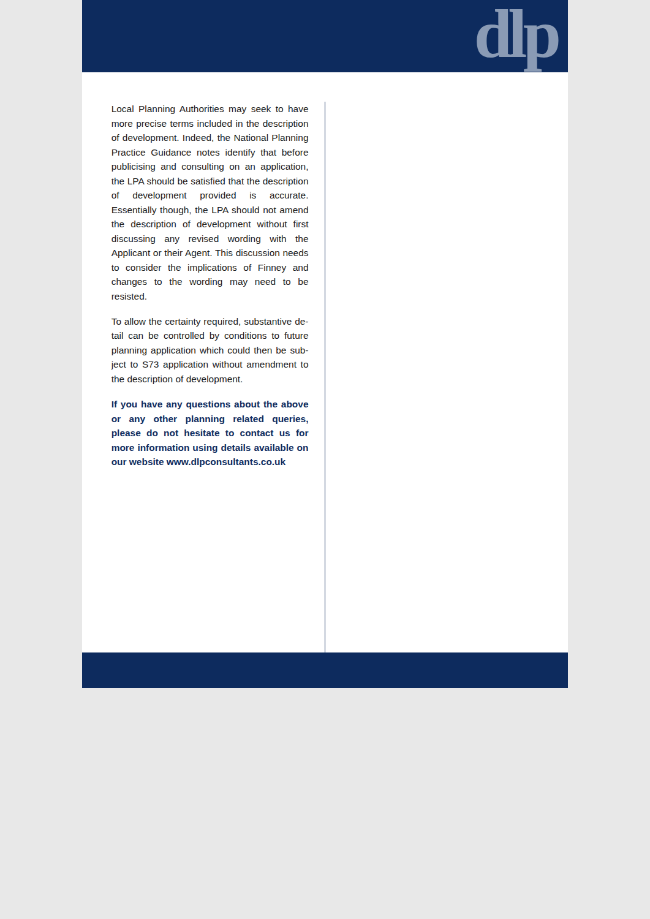dlp
Local Planning Authorities may seek to have more precise terms included in the description of development. Indeed, the National Planning Practice Guidance notes identify that before publicising and consulting on an application, the LPA should be satisfied that the description of development provided is accurate. Essentially though, the LPA should not amend the description of development without first discussing any revised wording with the Applicant or their Agent. This discussion needs to consider the implications of Finney and changes to the wording may need to be resisted.
To allow the certainty required, substantive detail can be controlled by conditions to future planning application which could then be subject to S73 application without amendment to the description of development.
If you have any questions about the above or any other planning related queries, please do not hesitate to contact us for more information using details available on our website www.dlpconsultants.co.uk